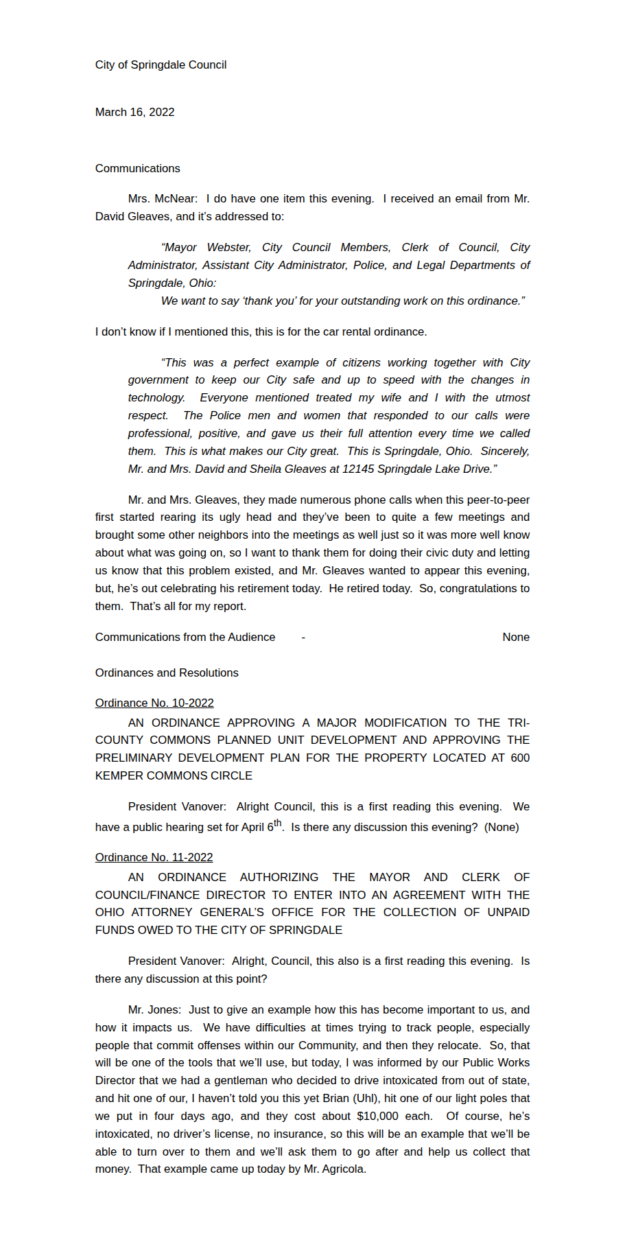City of Springdale Council
March 16, 2022
Communications
Mrs. McNear: I do have one item this evening. I received an email from Mr. David Gleaves, and it’s addressed to:
“Mayor Webster, City Council Members, Clerk of Council, City Administrator, Assistant City Administrator, Police, and Legal Departments of Springdale, Ohio:
We want to say ‘thank you’ for your outstanding work on this ordinance.”
I don’t know if I mentioned this, this is for the car rental ordinance.
“This was a perfect example of citizens working together with City government to keep our City safe and up to speed with the changes in technology. Everyone mentioned treated my wife and I with the utmost respect. The Police men and women that responded to our calls were professional, positive, and gave us their full attention every time we called them. This is what makes our City great. This is Springdale, Ohio. Sincerely, Mr. and Mrs. David and Sheila Gleaves at 12145 Springdale Lake Drive.”
Mr. and Mrs. Gleaves, they made numerous phone calls when this peer-to-peer first started rearing its ugly head and they’ve been to quite a few meetings and brought some other neighbors into the meetings as well just so it was more well know about what was going on, so I want to thank them for doing their civic duty and letting us know that this problem existed, and Mr. Gleaves wanted to appear this evening, but, he’s out celebrating his retirement today. He retired today. So, congratulations to them. That’s all for my report.
Communications from the Audience - None
Ordinances and Resolutions
Ordinance No. 10-2022
AN ORDINANCE APPROVING A MAJOR MODIFICATION TO THE TRI-COUNTY COMMONS PLANNED UNIT DEVELOPMENT AND APPROVING THE PRELIMINARY DEVELOPMENT PLAN FOR THE PROPERTY LOCATED AT 600 KEMPER COMMONS CIRCLE
President Vanover: Alright Council, this is a first reading this evening. We have a public hearing set for April 6th. Is there any discussion this evening? (None)
Ordinance No. 11-2022
AN ORDINANCE AUTHORIZING THE MAYOR AND CLERK OF COUNCIL/FINANCE DIRECTOR TO ENTER INTO AN AGREEMENT WITH THE OHIO ATTORNEY GENERAL’S OFFICE FOR THE COLLECTION OF UNPAID FUNDS OWED TO THE CITY OF SPRINGDALE
President Vanover: Alright, Council, this also is a first reading this evening. Is there any discussion at this point?
Mr. Jones: Just to give an example how this has become important to us, and how it impacts us. We have difficulties at times trying to track people, especially people that commit offenses within our Community, and then they relocate. So, that will be one of the tools that we’ll use, but today, I was informed by our Public Works Director that we had a gentleman who decided to drive intoxicated from out of state, and hit one of our, I haven’t told you this yet Brian (Uhl), hit one of our light poles that we put in four days ago, and they cost about $10,000 each. Of course, he’s intoxicated, no driver’s license, no insurance, so this will be an example that we’ll be able to turn over to them and we’ll ask them to go after and help us collect that money. That example came up today by Mr. Agricola.